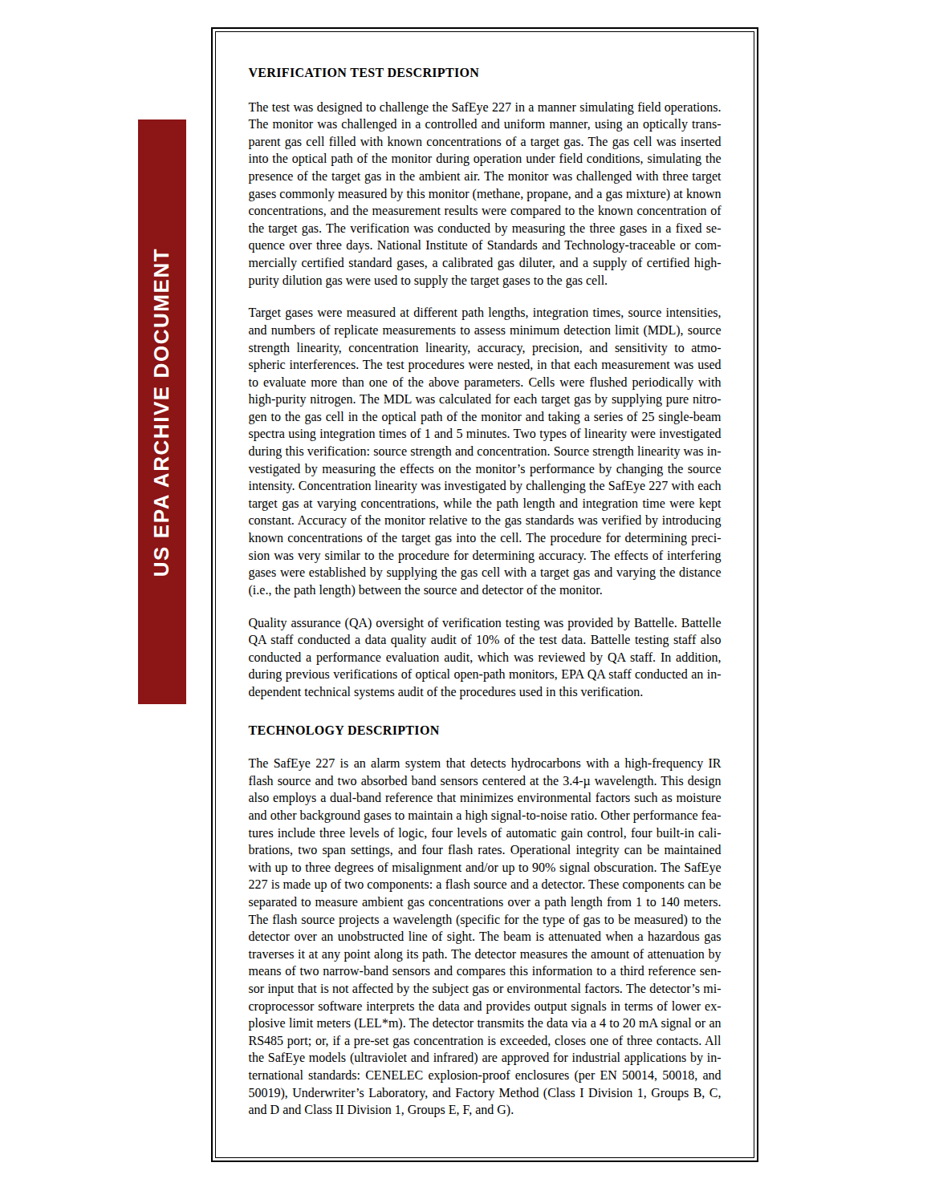US EPA ARCHIVE DOCUMENT
VERIFICATION TEST DESCRIPTION
The test was designed to challenge the SafEye 227 in a manner simulating field operations. The monitor was challenged in a controlled and uniform manner, using an optically transparent gas cell filled with known concentrations of a target gas. The gas cell was inserted into the optical path of the monitor during operation under field conditions, simulating the presence of the target gas in the ambient air. The monitor was challenged with three target gases commonly measured by this monitor (methane, propane, and a gas mixture) at known concentrations, and the measurement results were compared to the known concentration of the target gas. The verification was conducted by measuring the three gases in a fixed sequence over three days. National Institute of Standards and Technology-traceable or commercially certified standard gases, a calibrated gas diluter, and a supply of certified high-purity dilution gas were used to supply the target gases to the gas cell.
Target gases were measured at different path lengths, integration times, source intensities, and numbers of replicate measurements to assess minimum detection limit (MDL), source strength linearity, concentration linearity, accuracy, precision, and sensitivity to atmospheric interferences. The test procedures were nested, in that each measurement was used to evaluate more than one of the above parameters. Cells were flushed periodically with high-purity nitrogen. The MDL was calculated for each target gas by supplying pure nitrogen to the gas cell in the optical path of the monitor and taking a series of 25 single-beam spectra using integration times of 1 and 5 minutes. Two types of linearity were investigated during this verification: source strength and concentration. Source strength linearity was investigated by measuring the effects on the monitor’s performance by changing the source intensity. Concentration linearity was investigated by challenging the SafEye 227 with each target gas at varying concentrations, while the path length and integration time were kept constant. Accuracy of the monitor relative to the gas standards was verified by introducing known concentrations of the target gas into the cell. The procedure for determining precision was very similar to the procedure for determining accuracy. The effects of interfering gases were established by supplying the gas cell with a target gas and varying the distance (i.e., the path length) between the source and detector of the monitor.
Quality assurance (QA) oversight of verification testing was provided by Battelle. Battelle QA staff conducted a data quality audit of 10% of the test data. Battelle testing staff also conducted a performance evaluation audit, which was reviewed by QA staff. In addition, during previous verifications of optical open-path monitors, EPA QA staff conducted an independent technical systems audit of the procedures used in this verification.
TECHNOLOGY DESCRIPTION
The SafEye 227 is an alarm system that detects hydrocarbons with a high-frequency IR flash source and two absorbed band sensors centered at the 3.4-µ wavelength. This design also employs a dual-band reference that minimizes environmental factors such as moisture and other background gases to maintain a high signal-to-noise ratio. Other performance features include three levels of logic, four levels of automatic gain control, four built-in calibrations, two span settings, and four flash rates. Operational integrity can be maintained with up to three degrees of misalignment and/or up to 90% signal obscuration. The SafEye 227 is made up of two components: a flash source and a detector. These components can be separated to measure ambient gas concentrations over a path length from 1 to 140 meters. The flash source projects a wavelength (specific for the type of gas to be measured) to the detector over an unobstructed line of sight. The beam is attenuated when a hazardous gas traverses it at any point along its path. The detector measures the amount of attenuation by means of two narrow-band sensors and compares this information to a third reference sensor input that is not affected by the subject gas or environmental factors. The detector’s microprocessor software interprets the data and provides output signals in terms of lower explosive limit meters (LEL*m). The detector transmits the data via a 4 to 20 mA signal or an RS485 port; or, if a pre-set gas concentration is exceeded, closes one of three contacts. All the SafEye models (ultraviolet and infrared) are approved for industrial applications by international standards: CENELEC explosion-proof enclosures (per EN 50014, 50018, and 50019), Underwriter’s Laboratory, and Factory Method (Class I Division 1, Groups B, C, and D and Class II Division 1, Groups E, F, and G).